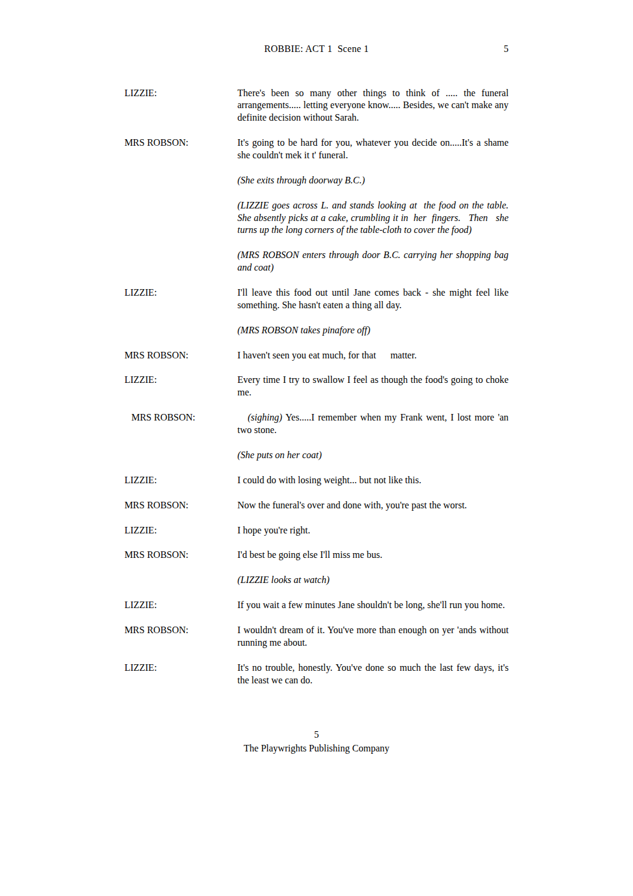ROBBIE: ACT 1 Scene 1
5
| LIZZIE: | There's been so many other things to think of ..... the funeral arrangements..... letting everyone know..... Besides, we can't make any definite decision without Sarah. |
| MRS ROBSON: | It's going to be hard for you, whatever you decide on.....It's a shame she couldn't mek it t' funeral. |
| | (She exits through doorway B.C.) |
| | (LIZZIE goes across L. and stands looking at the food on the table. She absently picks at a cake, crumbling it in her fingers. Then she turns up the long corners of the table-cloth to cover the food) |
| | (MRS ROBSON enters through door B.C. carrying her shopping bag and coat) |
| LIZZIE: | I'll leave this food out until Jane comes back - she might feel like something. She hasn't eaten a thing all day. |
| | (MRS ROBSON takes pinafore off) |
| MRS ROBSON: | I haven't seen you eat much, for that matter. |
| LIZZIE: | Every time I try to swallow I feel as though the food's going to choke me. |
| MRS ROBSON: | (sighing) Yes.....I remember when my Frank went, I lost more 'an two stone. |
| | (She puts on her coat) |
| LIZZIE: | I could do with losing weight... but not like this. |
| MRS ROBSON: | Now the funeral's over and done with, you're past the worst. |
| LIZZIE: | I hope you're right. |
| MRS ROBSON: | I'd best be going else I'll miss me bus. |
| | (LIZZIE looks at watch) |
| LIZZIE: | If you wait a few minutes Jane shouldn't be long, she'll run you home. |
| MRS ROBSON: | I wouldn't dream of it. You've more than enough on yer 'ands without running me about. |
| LIZZIE: | It's no trouble, honestly. You've done so much the last few days, it's the least we can do. |
5
The Playwrights Publishing Company